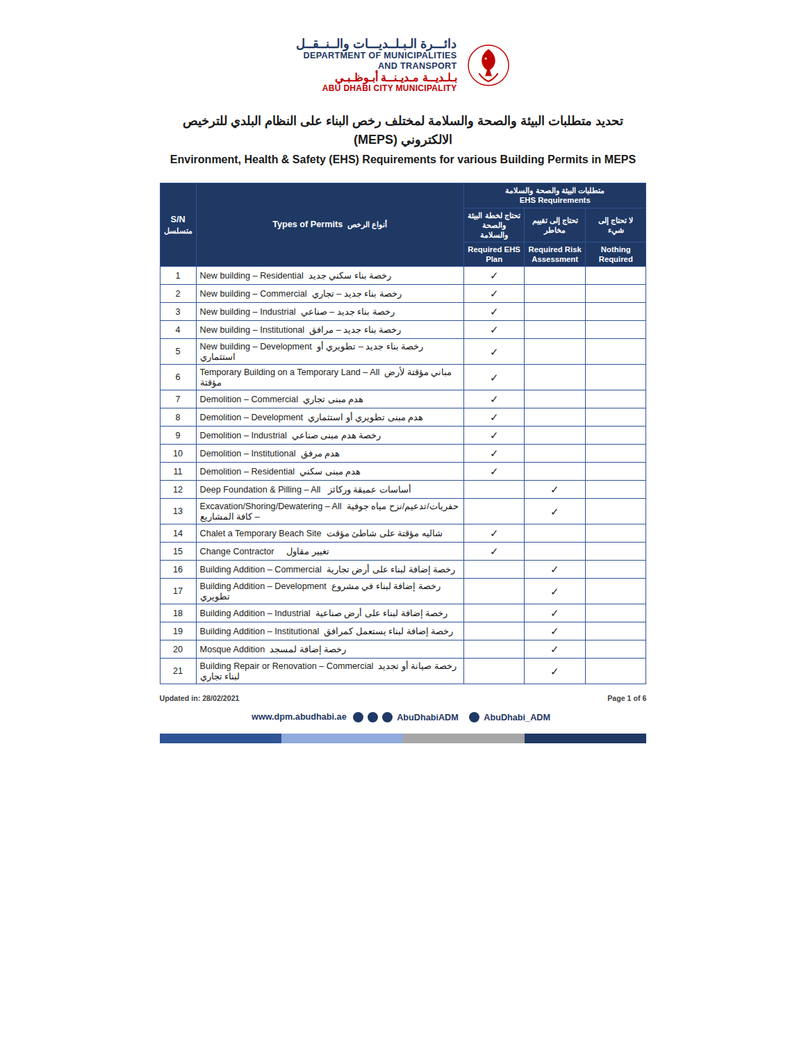دائـــرة الـبـلــديـــات والــنــقــل
DEPARTMENT OF MUNICIPALITIES
AND TRANSPORT
بـلـديــة مـديـنــة أبـوظـبـي
ABU DHABI CITY MUNICIPALITY
تحديد متطلبات البيئة والصحة والسلامة لمختلف رخص البناء على النظام البلدي للترخيص الالكتروني (MEPS)
Environment, Health & Safety (EHS) Requirements for various Building Permits in MEPS
| S/N متسلسل | Types of Permits أنواع الرخص | متطلبات البيئة والصحة والسلامة EHS Requirements |
| --- | --- | --- |
| تحتاج لخطة البيئة والصحة والسلامة | تحتاج إلى تقييم مخاطر | لا تحتاج إلى شيء |
| Required EHS Plan | Required Risk Assessment | Nothing Required |
| 1 | New building – Residential رخصة بناء سكني جديد | ✓ | | |
| 2 | New building – Commercial رخصة بناء جديد – تجاري | ✓ | | |
| 3 | New building – Industrial رخصة بناء جديد – صناعي | ✓ | | |
| 4 | New building – Institutional رخصة بناء جديد – مرافق | ✓ | | |
| 5 | New building – Development رخصة بناء جديد – تطويري أو استثماري | ✓ | | |
| 6 | Temporary Building on a Temporary Land – All مباني مؤقتة لأرض مؤقتة | ✓ | | |
| 7 | Demolition – Commercial هدم مبنى تجاري | ✓ | | |
| 8 | Demolition – Development هدم مبنى تطويري أو استثماري | ✓ | | |
| 9 | Demolition – Industrial رخصة هدم مبنى صناعي | ✓ | | |
| 10 | Demolition – Institutional هدم مرفق | ✓ | | |
| 11 | Demolition – Residential هدم مبنى سكني | ✓ | | |
| 12 | Deep Foundation & Pilling – All أساسات عميقة وركائز | | ✓ | |
| 13 | Excavation/Shoring/Dewatering – All حفريات/تدعيم/نزح مياه جوفية – كافة المشاريع | | ✓ | |
| 14 | Chalet a Temporary Beach Site شاليه مؤقتة على شاطئ مؤقت | ✓ | | |
| 15 | Change Contractor تغيير مقاول | ✓ | | |
| 16 | Building Addition – Commercial رخصة إضافة لبناء على أرض تجارية | | ✓ | |
| 17 | Building Addition – Development رخصة إضافة لبناء في مشروع تطويري | | ✓ | |
| 18 | Building Addition – Industrial رخصة إضافة لبناء على أرض صناعية | | ✓ | |
| 19 | Building Addition – Institutional رخصة إضافة لبناء يستعمل كمرافق | | ✓ | |
| 20 | Mosque Addition رخصة إضافة لمسجد | | ✓ | |
| 21 | Building Repair or Renovation – Commercial رخصة صيانة أو تجديد لبناء تجاري | | ✓ | |
Updated in: 28/02/2021 Page 1 of 6
www.dpm.abudhabi.ae AbuDhabiADM AbuDhabi_ADM